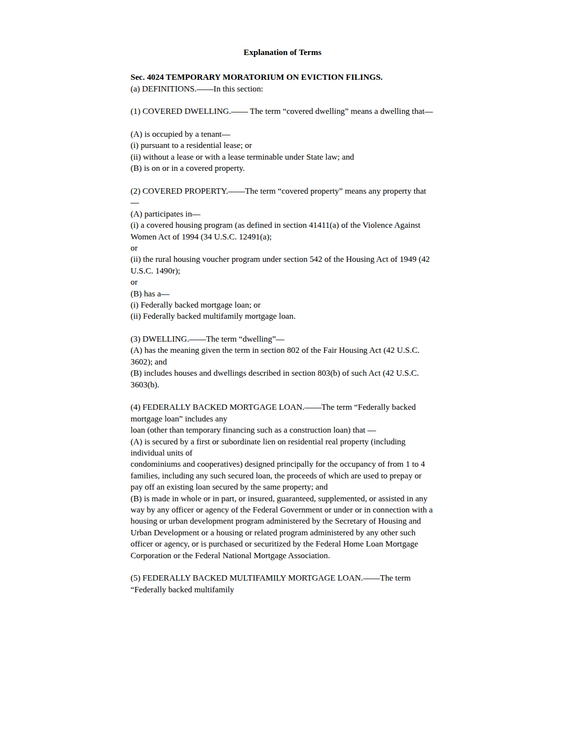Explanation of Terms
Sec. 4024 TEMPORARY MORATORIUM ON EVICTION FILINGS.
(a) DEFINITIONS.——In this section:
(1) COVERED DWELLING.—— The term “covered dwelling” means a dwelling that—
(A) is occupied by a tenant—
(i) pursuant to a residential lease; or
(ii) without a lease or with a lease terminable under State law; and
(B) is on or in a covered property.
(2) COVERED PROPERTY.——The term “covered property” means any property that—
(A) participates in—
(i) a covered housing program (as defined in section 41411(a) of the Violence Against Women Act of 1994 (34 U.S.C. 12491(a);
or
(ii) the rural housing voucher program under section 542 of the Housing Act of 1949 (42 U.S.C. 1490r);
or
(B) has a—
(i) Federally backed mortgage loan; or
(ii) Federally backed multifamily mortgage loan.
(3) DWELLING.——The term “dwelling”—
(A) has the meaning given the term in section 802 of the Fair Housing Act (42 U.S.C. 3602); and
(B) includes houses and dwellings described in section 803(b) of such Act (42 U.S.C. 3603(b).
(4) FEDERALLY BACKED MORTGAGE LOAN.——The term “Federally backed mortgage loan” includes any
loan (other than temporary financing such as a construction loan) that —
(A) is secured by a first or subordinate lien on residential real property (including individual units of
condominiums and cooperatives) designed principally for the occupancy of from 1 to 4 families, including any such secured loan, the proceeds of which are used to prepay or pay off an existing loan secured by the same property; and
(B) is made in whole or in part, or insured, guaranteed, supplemented, or assisted in any way by any officer or agency of the Federal Government or under or in connection with a housing or urban development program administered by the Secretary of Housing and Urban Development or a housing or related program administered by any other such officer or agency, or is purchased or securitized by the Federal Home Loan Mortgage Corporation or the Federal National Mortgage Association.
(5) FEDERALLY BACKED MULTIFAMILY MORTGAGE LOAN.——The term “Federally backed multifamily